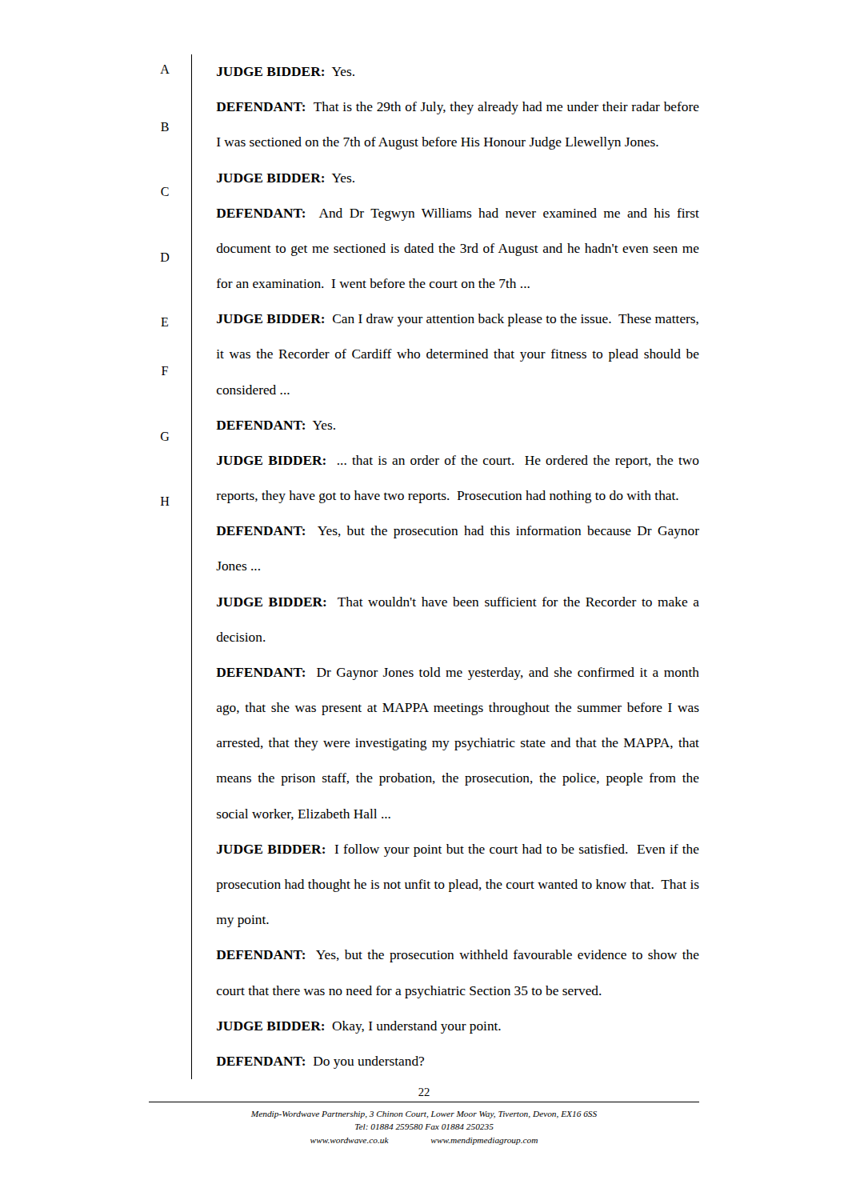A
B
C
D
E
F
G
H
JUDGE BIDDER: Yes.
DEFENDANT: That is the 29th of July, they already had me under their radar before I was sectioned on the 7th of August before His Honour Judge Llewellyn Jones.
JUDGE BIDDER: Yes.
DEFENDANT: And Dr Tegwyn Williams had never examined me and his first document to get me sectioned is dated the 3rd of August and he hadn't even seen me for an examination. I went before the court on the 7th ...
JUDGE BIDDER: Can I draw your attention back please to the issue. These matters, it was the Recorder of Cardiff who determined that your fitness to plead should be considered ...
DEFENDANT: Yes.
JUDGE BIDDER: ... that is an order of the court. He ordered the report, the two reports, they have got to have two reports. Prosecution had nothing to do with that.
DEFENDANT: Yes, but the prosecution had this information because Dr Gaynor Jones ...
JUDGE BIDDER: That wouldn't have been sufficient for the Recorder to make a decision.
DEFENDANT: Dr Gaynor Jones told me yesterday, and she confirmed it a month ago, that she was present at MAPPA meetings throughout the summer before I was arrested, that they were investigating my psychiatric state and that the MAPPA, that means the prison staff, the probation, the prosecution, the police, people from the social worker, Elizabeth Hall ...
JUDGE BIDDER: I follow your point but the court had to be satisfied. Even if the prosecution had thought he is not unfit to plead, the court wanted to know that. That is my point.
DEFENDANT: Yes, but the prosecution withheld favourable evidence to show the court that there was no need for a psychiatric Section 35 to be served.
JUDGE BIDDER: Okay, I understand your point.
DEFENDANT: Do you understand?
22
Mendip-Wordwave Partnership, 3 Chinon Court, Lower Moor Way, Tiverton, Devon, EX16 6SS
Tel: 01884 259580 Fax 01884 250235
www.wordwave.co.uk www.mendipmediagroup.com